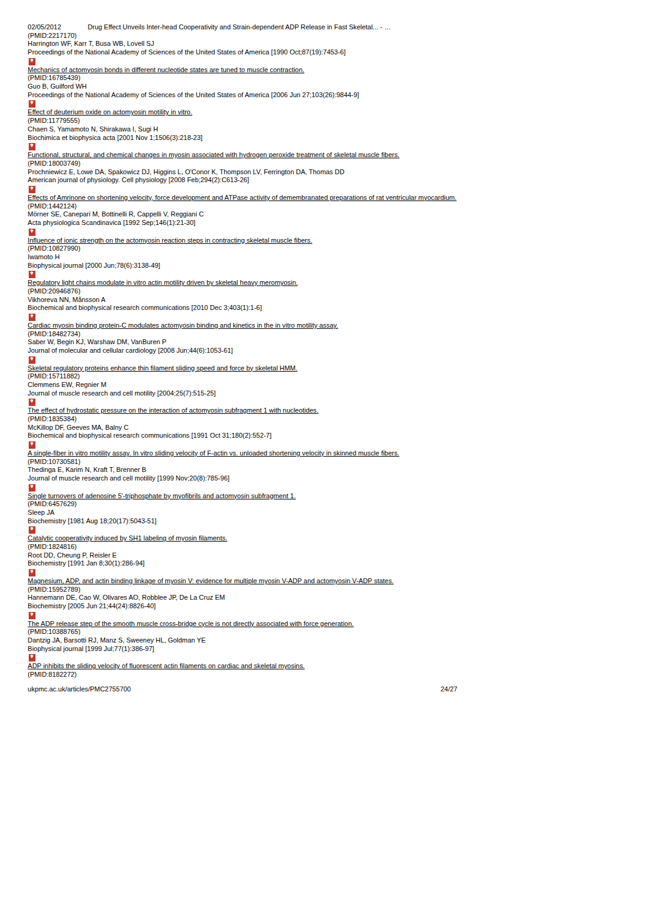02/05/2012 Drug Effect Unveils Inter-head Cooperativity and Strain-dependent ADP Release in Fast Skeletal... - …
(PMID:2217170)
Harrington WF, Karr T, Busa WB, Lovell SJ Proceedings of the National Academy of Sciences of the United States of America [1990 Oct;87(19):7453-6] Mechanics of actomyosin bonds in different nucleotide states are tuned to muscle contraction. (PMID:16785439) Guo B, Guilford WH Proceedings of the National Academy of Sciences of the United States of America [2006 Jun 27;103(26):9844-9]
Effect of deuterium oxide on actomyosin motility in vitro. (PMID:11779555) Chaen S, Yamamoto N, Shirakawa I, Sugi H Biochimica et biophysica acta [2001 Nov 1;1506(3):218-23]
Functional, structural, and chemical changes in myosin associated with hydrogen peroxide treatment of skeletal muscle fibers. (PMID:18003749) Prochniewicz E, Lowe DA, Spakowicz DJ, Higgins L, O'Conor K, Thompson LV, Ferrington DA, Thomas DD American journal of physiology. Cell physiology [2008 Feb;294(2):C613-26]
Effects of Amrinone on shortening velocity, force development and ATPase activity of demembranated preparations of rat ventricular myocardium. (PMID:1442124) Mörner SE, Canepari M, Bottinelli R, Cappelli V, Reggiani C Acta physiologica Scandinavica [1992 Sep;146(1):21-30]
Influence of ionic strength on the actomyosin reaction steps in contracting skeletal muscle fibers. (PMID:10827990) Iwamoto H Biophysical journal [2000 Jun;78(6):3138-49]
Regulatory light chains modulate in vitro actin motility driven by skeletal heavy meromyosin. (PMID:20946876) Vikhoreva NN, Månsson A Biochemical and biophysical research communications [2010 Dec 3;403(1):1-6]
Cardiac myosin binding protein-C modulates actomyosin binding and kinetics in the in vitro motility assay. (PMID:18482734) Saber W, Begin KJ, Warshaw DM, VanBuren P Journal of molecular and cellular cardiology [2008 Jun;44(6):1053-61]
Skeletal regulatory proteins enhance thin filament sliding speed and force by skeletal HMM. (PMID:15711882) Clemmens EW, Regnier M Journal of muscle research and cell motility [2004;25(7):515-25]
The effect of hydrostatic pressure on the interaction of actomyosin subfragment 1 with nucleotides. (PMID:1835384) McKillop DF, Geeves MA, Balny C Biochemical and biophysical research communications [1991 Oct 31;180(2):552-7]
A single-fiber in vitro motility assay. In vitro sliding velocity of F-actin vs. unloaded shortening velocity in skinned muscle fibers. (PMID:10730581) Thedinga E, Karim N, Kraft T, Brenner B Journal of muscle research and cell motility [1999 Nov;20(8):785-96]
Single turnovers of adenosine 5'-triphosphate by myofibrils and actomyosin subfragment 1. (PMID:6457629) Sleep JA Biochemistry [1981 Aug 18;20(17):5043-51]
Catalytic cooperativity induced by SH1 labeling of myosin filaments. (PMID:1824816) Root DD, Cheung P, Reisler E Biochemistry [1991 Jan 8;30(1):286-94]
Magnesium, ADP, and actin binding linkage of myosin V: evidence for multiple myosin V-ADP and actomyosin V-ADP states. (PMID:15952789) Hannemann DE, Cao W, Olivares AO, Robblee JP, De La Cruz EM Biochemistry [2005 Jun 21;44(24):8826-40]
The ADP release step of the smooth muscle cross-bridge cycle is not directly associated with force generation. (PMID:10388765) Dantzig JA, Barsotti RJ, Manz S, Sweeney HL, Goldman YE Biophysical journal [1999 Jul;77(1):386-97]
ADP inhibits the sliding velocity of fluorescent actin filaments on cardiac and skeletal myosins. (PMID:8182272)
ukpmc.ac.uk/articles/PMC2755700 24/27